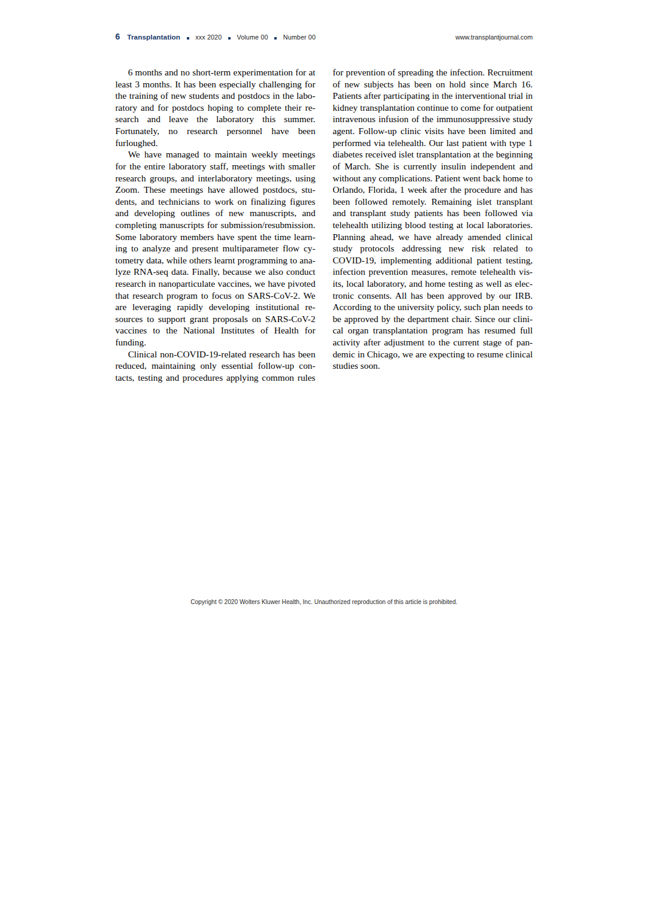6 Transplantation xxx 2020 Volume 00 Number 00
www.transplantjournal.com
6 months and no short-term experimentation for at least 3 months. It has been especially challenging for the training of new students and postdocs in the laboratory and for postdocs hoping to complete their research and leave the laboratory this summer. Fortunately, no research personnel have been furloughed.
We have managed to maintain weekly meetings for the entire laboratory staff, meetings with smaller research groups, and interlaboratory meetings, using Zoom. These meetings have allowed postdocs, students, and technicians to work on finalizing figures and developing outlines of new manuscripts, and completing manuscripts for submission/resubmission. Some laboratory members have spent the time learning to analyze and present multiparameter flow cytometry data, while others learnt programming to analyze RNA-seq data. Finally, because we also conduct research in nanoparticulate vaccines, we have pivoted that research program to focus on SARS-CoV-2. We are leveraging rapidly developing institutional resources to support grant proposals on SARS-CoV-2 vaccines to the National Institutes of Health for funding.
Clinical non-COVID-19-related research has been reduced, maintaining only essential follow-up contacts, testing and procedures applying common rules for prevention of spreading the infection. Recruitment of new subjects has been on hold since March 16. Patients after participating in the interventional trial in kidney transplantation continue to come for outpatient intravenous infusion of the immunosuppressive study agent. Follow-up clinic visits have been limited and performed via telehealth. Our last patient with type 1 diabetes received islet transplantation at the beginning of March. She is currently insulin independent and without any complications. Patient went back home to Orlando, Florida, 1 week after the procedure and has been followed remotely. Remaining islet transplant and transplant study patients has been followed via telehealth utilizing blood testing at local laboratories. Planning ahead, we have already amended clinical study protocols addressing new risk related to COVID-19, implementing additional patient testing, infection prevention measures, remote telehealth visits, local laboratory, and home testing as well as electronic consents. All has been approved by our IRB. According to the university policy, such plan needs to be approved by the department chair. Since our clinical organ transplantation program has resumed full activity after adjustment to the current stage of pandemic in Chicago, we are expecting to resume clinical studies soon.
Copyright © 2020 Wolters Kluwer Health, Inc. Unauthorized reproduction of this article is prohibited.